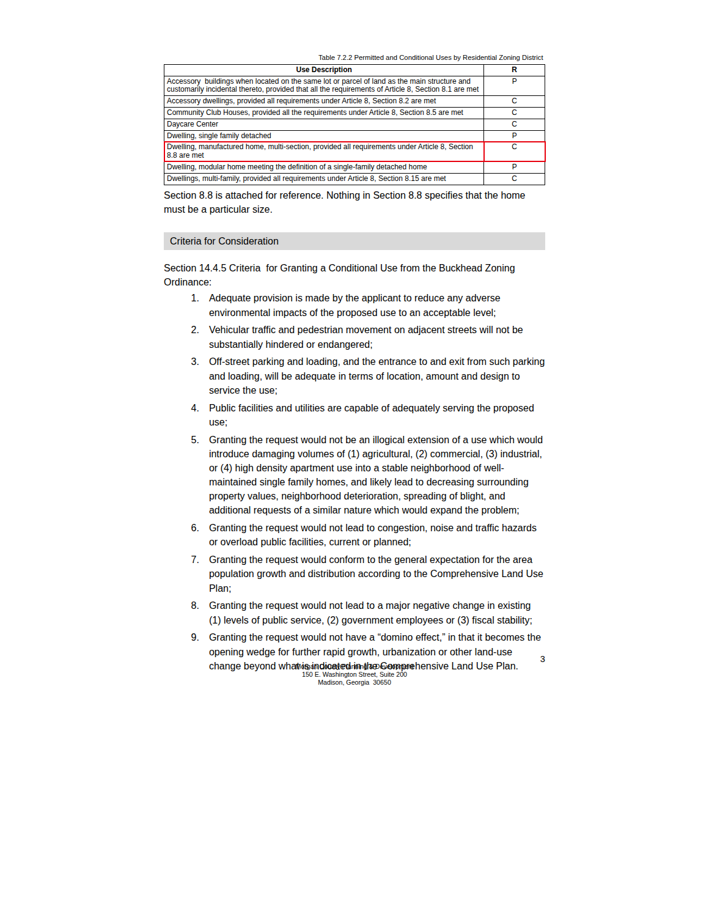Table 7.2.2 Permitted and Conditional Uses by Residential Zoning District
| Use Description | R |
| --- | --- |
| Accessory buildings when located on the same lot or parcel of land as the main structure and customarily incidental thereto, provided that all the requirements of Article 8, Section 8.1 are met | P |
| Accessory dwellings, provided all requirements under Article 8, Section 8.2 are met | C |
| Community Club Houses, provided all the requirements under Article 8, Section 8.5 are met | C |
| Daycare Center | C |
| Dwelling, single family detached | P |
| Dwelling, manufactured home, multi-section, provided all requirements under Article 8, Section 8.8 are met | C |
| Dwelling, modular home meeting the definition of a single-family detached home | P |
| Dwellings, multi-family, provided all requirements under Article 8, Section 8.15 are met | C |
Section 8.8 is attached for reference. Nothing in Section 8.8 specifies that the home must be a particular size.
Criteria for Consideration
Section 14.4.5 Criteria for Granting a Conditional Use from the Buckhead Zoning Ordinance:
Adequate provision is made by the applicant to reduce any adverse environmental impacts of the proposed use to an acceptable level;
Vehicular traffic and pedestrian movement on adjacent streets will not be substantially hindered or endangered;
Off-street parking and loading, and the entrance to and exit from such parking and loading, will be adequate in terms of location, amount and design to service the use;
Public facilities and utilities are capable of adequately serving the proposed use;
Granting the request would not be an illogical extension of a use which would introduce damaging volumes of (1) agricultural, (2) commercial, (3) industrial, or (4) high density apartment use into a stable neighborhood of well-maintained single family homes, and likely lead to decreasing surrounding property values, neighborhood deterioration, spreading of blight, and additional requests of a similar nature which would expand the problem;
Granting the request would not lead to congestion, noise and traffic hazards or overload public facilities, current or planned;
Granting the request would conform to the general expectation for the area population growth and distribution according to the Comprehensive Land Use Plan;
Granting the request would not lead to a major negative change in existing (1) levels of public service, (2) government employees or (3) fiscal stability;
Granting the request would not have a “domino effect,” in that it becomes the opening wedge for further rapid growth, urbanization or other land-use change beyond what is indicated in the Comprehensive Land Use Plan.
3
Morgan County Planning & Development
150 E. Washington Street, Suite 200
Madison, Georgia 30650